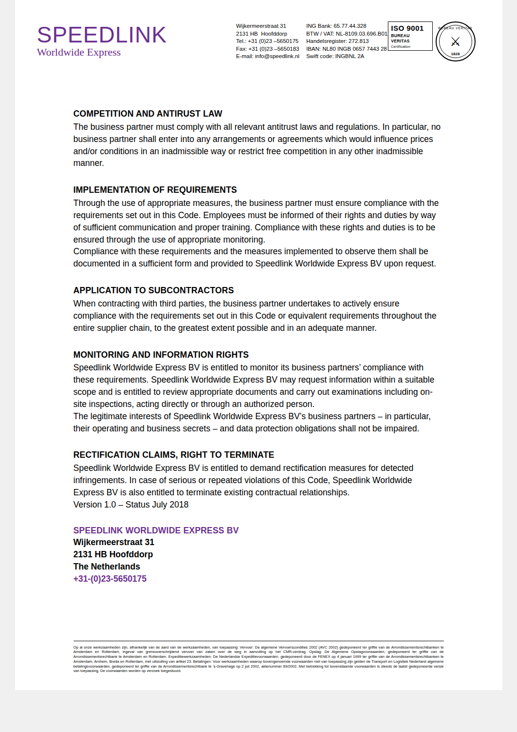SPEEDLINKWorldwide Express
| Wijkermeerstraat 31 | ING Bank: 65.77.44.328 |
| 2131 HB Hoofddorp | BTW / VAT: NL-8109.03.696.B01 |
| Tel.: +31 (0)23 –5650175 | Handelsregister: 272.813 |
| Fax: +31 (0)23 –5650183 | IBAN: NL80 INGB 0657 7443 28 |
| E-mail: info@speedlink.nl | Swift code: INGBNL 2A |
ISO 9001 BUREAU VERITAS
Certification
BUREAU VERITAS
⚔
1828
Competition and antirust law
The business partner must comply with all relevant antitrust laws and regulations. In particular, no business partner shall enter into any arrangements or agreements which would influence prices and/or conditions in an inadmissible way or restrict free competition in any other inadmissible manner.
Implementation of requirements
Through the use of appropriate measures, the business partner must ensure compliance with the requirements set out in this Code. Employees must be informed of their rights and duties by way of sufficient communication and proper training. Compliance with these rights and duties is to be ensured through the use of appropriate monitoring.
Compliance with these requirements and the measures implemented to observe them shall be documented in a sufficient form and provided to Speedlink Worldwide Express BV upon request.
Application to subcontractors
When contracting with third parties, the business partner undertakes to actively ensure compliance with the requirements set out in this Code or equivalent requirements throughout the entire supplier chain, to the greatest extent possible and in an adequate manner.
Monitoring and information rights
Speedlink Worldwide Express BV is entitled to monitor its business partners’ compliance with these requirements. Speedlink Worldwide Express BV may request information within a suitable scope and is entitled to review appropriate documents and carry out examinations including on-site inspections, acting directly or through an authorized person.
The legitimate interests of Speedlink Worldwide Express BV’s business partners – in particular, their operating and business secrets – and data protection obligations shall not be impaired.
Rectification claims, right to terminate
Speedlink Worldwide Express BV is entitled to demand rectification measures for detected infringements. In case of serious or repeated violations of this Code, Speedlink Worldwide Express BV is also entitled to terminate existing contractual relationships.
Version 1.0 – Status July 2018
SPEEDLINK WORLDWIDE EXPRESS BV
Wijkermeerstraat 31
2131 HB Hoofddorp
The Netherlands
+31-(0)23-5650175
Op al onze werkzaamheden zijn, afhankelijk van de aard van de werkzaamheden, van toepassing: Vervoer: De algemene Vervoerscondities 2002 (AVC 2002) gedeponeerd ter griffie van de Arrondissementsrechtbanken te Amsterdam en Rotterdam, ingeval van grensoverschrijdend vervoer van zaken over de weg in aanvulling op het CMR-verdrag. Opslag: De Algemene Opslagvoorwaarden, gedeponeerd ter griffie van de Arrondissementsrechtbank te Amsterdam en Rotterdam. Expeditiewerkzaamheden: De Nederlandse Expeditievoorwaarden, gedeponeerd door de FENEX op 4 januari 1999 ter griffie van de Arrondissementsrechtbanken te Amsterdam, Arnhem, Breda en Rotterdam, met uitsluiting van artikel 23. Betalingen: Voor werkzaamheden waarop bovengenoemde voorwaarden niet van toepassing zijn gelden de Transport en Logistiek Nederland algemene betalingsvoorwaarden, gedeponeerd ter griffie van de Arrondissementsrechtbank te ‘s-Gravehage op 2 juli 2002, aktenummer 69/2002. Met betrekking tot bovenstaande voorwaarden is steeds de laatst gedeponeerde versie van toepassing, De voorwaarden worden op verzoek toegestuurd.